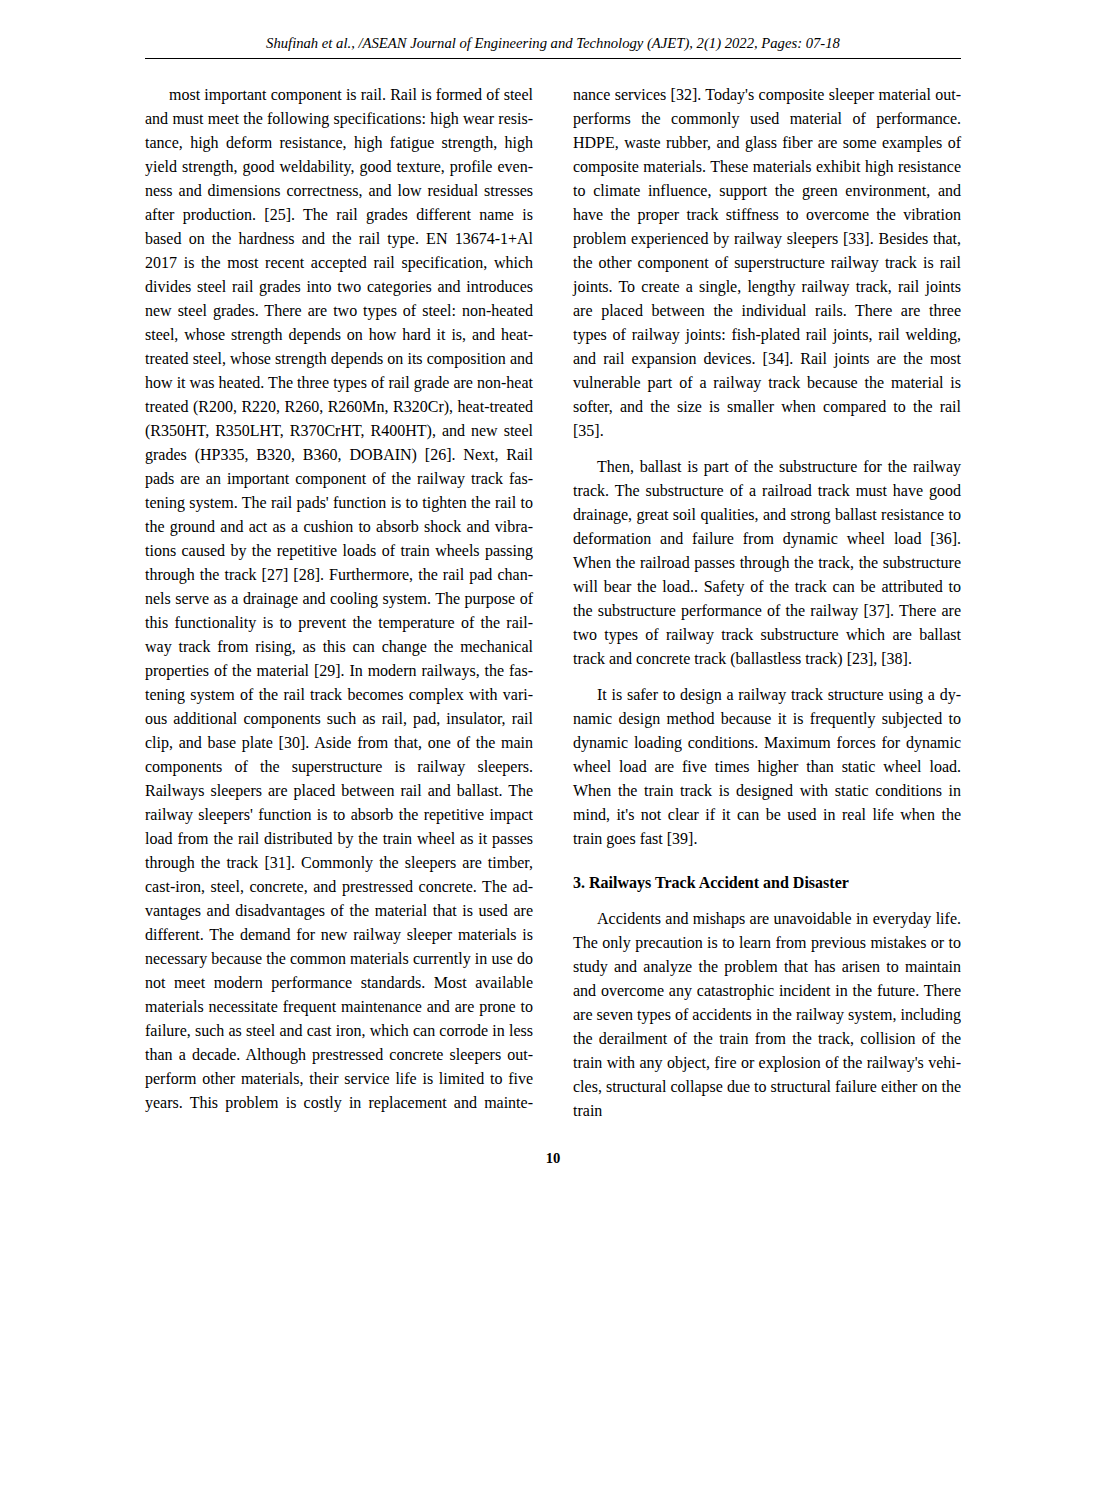Shufinah et al., /ASEAN Journal of Engineering and Technology (AJET), 2(1) 2022, Pages: 07-18
most important component is rail. Rail is formed of steel and must meet the following specifications: high wear resistance, high deform resistance, high fatigue strength, high yield strength, good weldability, good texture, profile evenness and dimensions correctness, and low residual stresses after production. [25]. The rail grades different name is based on the hardness and the rail type. EN 13674-1+Al 2017 is the most recent accepted rail specification, which divides steel rail grades into two categories and introduces new steel grades. There are two types of steel: non-heated steel, whose strength depends on how hard it is, and heat-treated steel, whose strength depends on its composition and how it was heated. The three types of rail grade are non-heat treated (R200, R220, R260, R260Mn, R320Cr), heat-treated (R350HT, R350LHT, R370CrHT, R400HT), and new steel grades (HP335, B320, B360, DOBAIN) [26]. Next, Rail pads are an important component of the railway track fastening system. The rail pads' function is to tighten the rail to the ground and act as a cushion to absorb shock and vibrations caused by the repetitive loads of train wheels passing through the track [27] [28]. Furthermore, the rail pad channels serve as a drainage and cooling system. The purpose of this functionality is to prevent the temperature of the railway track from rising, as this can change the mechanical properties of the material [29]. In modern railways, the fastening system of the rail track becomes complex with various additional components such as rail, pad, insulator, rail clip, and base plate [30]. Aside from that, one of the main components of the superstructure is railway sleepers. Railways sleepers are placed between rail and ballast. The railway sleepers' function is to absorb the repetitive impact load from the rail distributed by the train wheel as it passes through the track [31]. Commonly the sleepers are timber, cast-iron, steel, concrete, and prestressed concrete. The advantages and disadvantages of the material that is used are different. The demand for new railway sleeper materials is necessary because the common materials currently in use do not meet modern performance standards. Most available materials necessitate frequent maintenance and are prone to failure, such as steel and cast iron, which can corrode in less than a decade. Although prestressed concrete sleepers outperform other materials, their service life is limited to five years. This problem is costly in replacement and maintenance services [32]. Today's composite sleeper material outperforms the commonly used material of performance. HDPE, waste rubber, and glass fiber are some examples of composite materials. These materials exhibit high resistance to climate influence, support the green environment, and have the proper track stiffness to overcome the vibration problem experienced by railway sleepers [33]. Besides that, the other component of superstructure railway track is rail joints. To create a single, lengthy railway track, rail joints are placed between the individual rails. There are three types of railway joints: fish-plated rail joints, rail welding, and rail expansion devices. [34]. Rail joints are the most vulnerable part of a railway track because the material is softer, and the size is smaller when compared to the rail [35].
Then, ballast is part of the substructure for the railway track. The substructure of a railroad track must have good drainage, great soil qualities, and strong ballast resistance to deformation and failure from dynamic wheel load [36]. When the railroad passes through the track, the substructure will bear the load.. Safety of the track can be attributed to the substructure performance of the railway [37]. There are two types of railway track substructure which are ballast track and concrete track (ballastless track) [23], [38].
It is safer to design a railway track structure using a dynamic design method because it is frequently subjected to dynamic loading conditions. Maximum forces for dynamic wheel load are five times higher than static wheel load. When the train track is designed with static conditions in mind, it's not clear if it can be used in real life when the train goes fast [39].
3. Railways Track Accident and Disaster
Accidents and mishaps are unavoidable in everyday life. The only precaution is to learn from previous mistakes or to study and analyze the problem that has arisen to maintain and overcome any catastrophic incident in the future. There are seven types of accidents in the railway system, including the derailment of the train from the track, collision of the train with any object, fire or explosion of the railway's vehicles, structural collapse due to structural failure either on the train
10